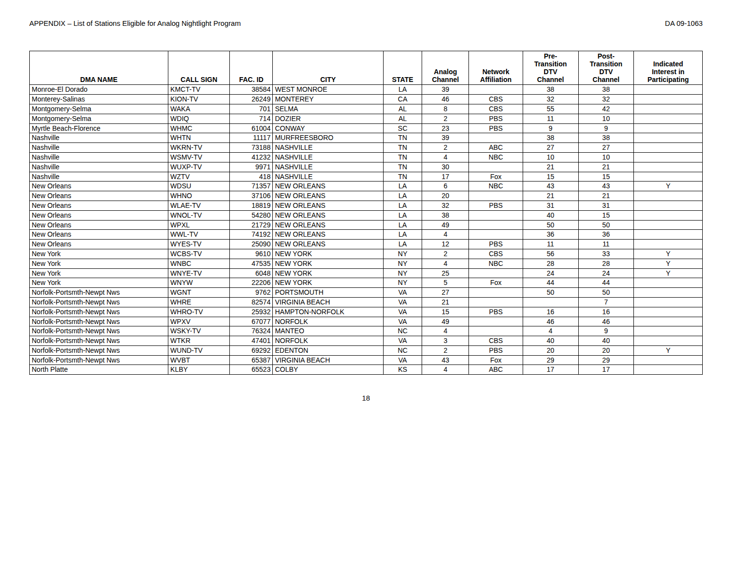APPENDIX – List of Stations Eligible for Analog Nightlight Program
DA 09-1063
| DMA NAME | CALL SIGN | FAC. ID | CITY | STATE | Analog Channel | Network Affiliation | Pre- Transition DTV Channel | Post- Transition DTV Channel | Indicated Interest in Participating |
| --- | --- | --- | --- | --- | --- | --- | --- | --- | --- |
| Monroe-El Dorado | KMCT-TV | 38584 | WEST MONROE | LA | 39 | | 38 | 38 | |
| Monterey-Salinas | KION-TV | 26249 | MONTEREY | CA | 46 | CBS | 32 | 32 | |
| Montgomery-Selma | WAKA | 701 | SELMA | AL | 8 | CBS | 55 | 42 | |
| Montgomery-Selma | WDIQ | 714 | DOZIER | AL | 2 | PBS | 11 | 10 | |
| Myrtle Beach-Florence | WHMC | 61004 | CONWAY | SC | 23 | PBS | 9 | 9 | |
| Nashville | WHTN | 11117 | MURFREESBORO | TN | 39 | | 38 | 38 | |
| Nashville | WKRN-TV | 73188 | NASHVILLE | TN | 2 | ABC | 27 | 27 | |
| Nashville | WSMV-TV | 41232 | NASHVILLE | TN | 4 | NBC | 10 | 10 | |
| Nashville | WUXP-TV | 9971 | NASHVILLE | TN | 30 | | 21 | 21 | |
| Nashville | WZTV | 418 | NASHVILLE | TN | 17 | Fox | 15 | 15 | |
| New Orleans | WDSU | 71357 | NEW ORLEANS | LA | 6 | NBC | 43 | 43 | Y |
| New Orleans | WHNO | 37106 | NEW ORLEANS | LA | 20 | | 21 | 21 | |
| New Orleans | WLAE-TV | 18819 | NEW ORLEANS | LA | 32 | PBS | 31 | 31 | |
| New Orleans | WNOL-TV | 54280 | NEW ORLEANS | LA | 38 | | 40 | 15 | |
| New Orleans | WPXL | 21729 | NEW ORLEANS | LA | 49 | | 50 | 50 | |
| New Orleans | WWL-TV | 74192 | NEW ORLEANS | LA | 4 | | 36 | 36 | |
| New Orleans | WYES-TV | 25090 | NEW ORLEANS | LA | 12 | PBS | 11 | 11 | |
| New York | WCBS-TV | 9610 | NEW YORK | NY | 2 | CBS | 56 | 33 | Y |
| New York | WNBC | 47535 | NEW YORK | NY | 4 | NBC | 28 | 28 | Y |
| New York | WNYE-TV | 6048 | NEW YORK | NY | 25 | | 24 | 24 | Y |
| New York | WNYW | 22206 | NEW YORK | NY | 5 | Fox | 44 | 44 | |
| Norfolk-Portsmth-Newpt Nws | WGNT | 9762 | PORTSMOUTH | VA | 27 | | 50 | 50 | |
| Norfolk-Portsmth-Newpt Nws | WHRE | 82574 | VIRGINIA BEACH | VA | 21 | | | 7 | |
| Norfolk-Portsmth-Newpt Nws | WHRO-TV | 25932 | HAMPTON-NORFOLK | VA | 15 | PBS | 16 | 16 | |
| Norfolk-Portsmth-Newpt Nws | WPXV | 67077 | NORFOLK | VA | 49 | | 46 | 46 | |
| Norfolk-Portsmth-Newpt Nws | WSKY-TV | 76324 | MANTEO | NC | 4 | | 4 | 9 | |
| Norfolk-Portsmth-Newpt Nws | WTKR | 47401 | NORFOLK | VA | 3 | CBS | 40 | 40 | |
| Norfolk-Portsmth-Newpt Nws | WUND-TV | 69292 | EDENTON | NC | 2 | PBS | 20 | 20 | Y |
| Norfolk-Portsmth-Newpt Nws | WVBT | 65387 | VIRGINIA BEACH | VA | 43 | Fox | 29 | 29 | |
| North Platte | KLBY | 65523 | COLBY | KS | 4 | ABC | 17 | 17 | |
18